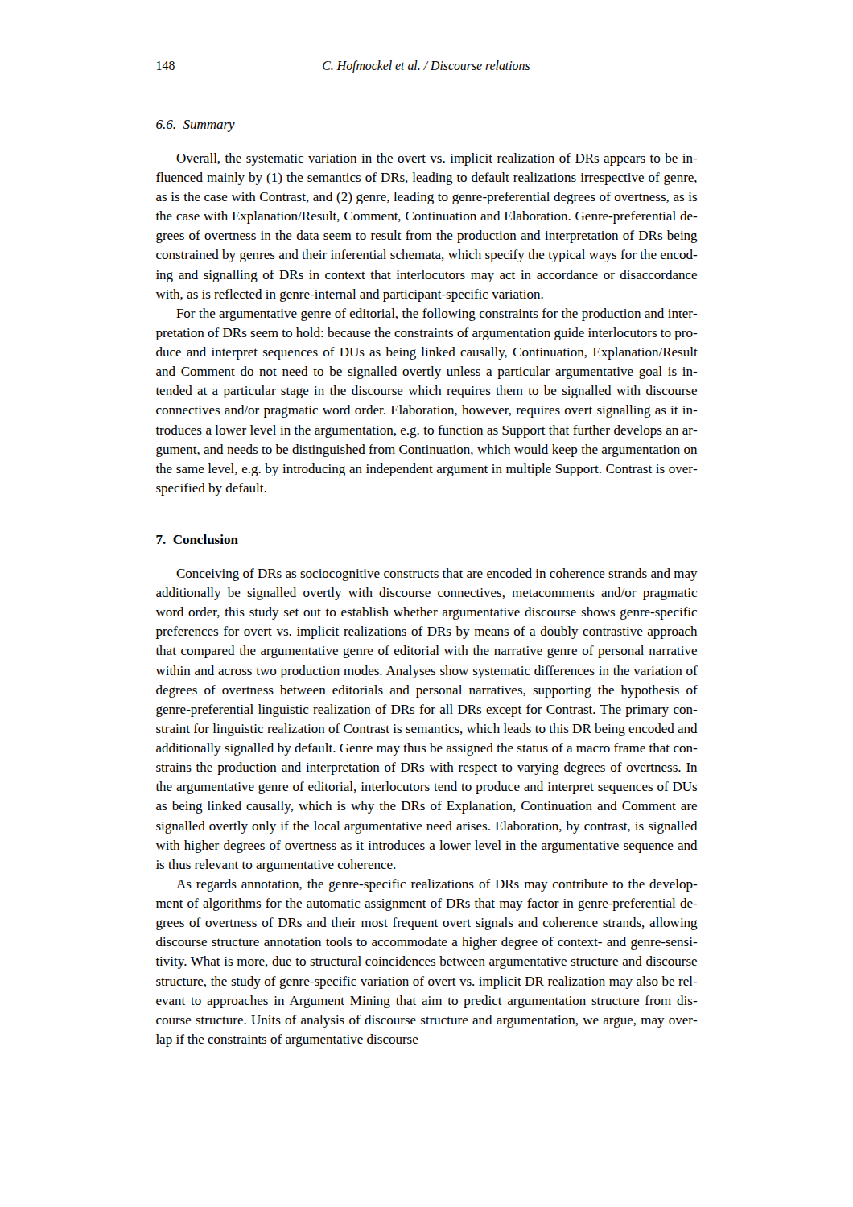148 C. Hofmockel et al. / Discourse relations
6.6. Summary
Overall, the systematic variation in the overt vs. implicit realization of DRs appears to be influenced mainly by (1) the semantics of DRs, leading to default realizations irrespective of genre, as is the case with Contrast, and (2) genre, leading to genre-preferential degrees of overtness, as is the case with Explanation/Result, Comment, Continuation and Elaboration. Genre-preferential degrees of overtness in the data seem to result from the production and interpretation of DRs being constrained by genres and their inferential schemata, which specify the typical ways for the encoding and signalling of DRs in context that interlocutors may act in accordance or disaccordance with, as is reflected in genre-internal and participant-specific variation.
For the argumentative genre of editorial, the following constraints for the production and interpretation of DRs seem to hold: because the constraints of argumentation guide interlocutors to produce and interpret sequences of DUs as being linked causally, Continuation, Explanation/Result and Comment do not need to be signalled overtly unless a particular argumentative goal is intended at a particular stage in the discourse which requires them to be signalled with discourse connectives and/or pragmatic word order. Elaboration, however, requires overt signalling as it introduces a lower level in the argumentation, e.g. to function as Support that further develops an argument, and needs to be distinguished from Continuation, which would keep the argumentation on the same level, e.g. by introducing an independent argument in multiple Support. Contrast is overspecified by default.
7. Conclusion
Conceiving of DRs as sociocognitive constructs that are encoded in coherence strands and may additionally be signalled overtly with discourse connectives, metacomments and/or pragmatic word order, this study set out to establish whether argumentative discourse shows genre-specific preferences for overt vs. implicit realizations of DRs by means of a doubly contrastive approach that compared the argumentative genre of editorial with the narrative genre of personal narrative within and across two production modes. Analyses show systematic differences in the variation of degrees of overtness between editorials and personal narratives, supporting the hypothesis of genre-preferential linguistic realization of DRs for all DRs except for Contrast. The primary constraint for linguistic realization of Contrast is semantics, which leads to this DR being encoded and additionally signalled by default. Genre may thus be assigned the status of a macro frame that constrains the production and interpretation of DRs with respect to varying degrees of overtness. In the argumentative genre of editorial, interlocutors tend to produce and interpret sequences of DUs as being linked causally, which is why the DRs of Explanation, Continuation and Comment are signalled overtly only if the local argumentative need arises. Elaboration, by contrast, is signalled with higher degrees of overtness as it introduces a lower level in the argumentative sequence and is thus relevant to argumentative coherence.
As regards annotation, the genre-specific realizations of DRs may contribute to the development of algorithms for the automatic assignment of DRs that may factor in genre-preferential degrees of overtness of DRs and their most frequent overt signals and coherence strands, allowing discourse structure annotation tools to accommodate a higher degree of context- and genre-sensitivity. What is more, due to structural coincidences between argumentative structure and discourse structure, the study of genre-specific variation of overt vs. implicit DR realization may also be relevant to approaches in Argument Mining that aim to predict argumentation structure from discourse structure. Units of analysis of discourse structure and argumentation, we argue, may overlap if the constraints of argumentative discourse